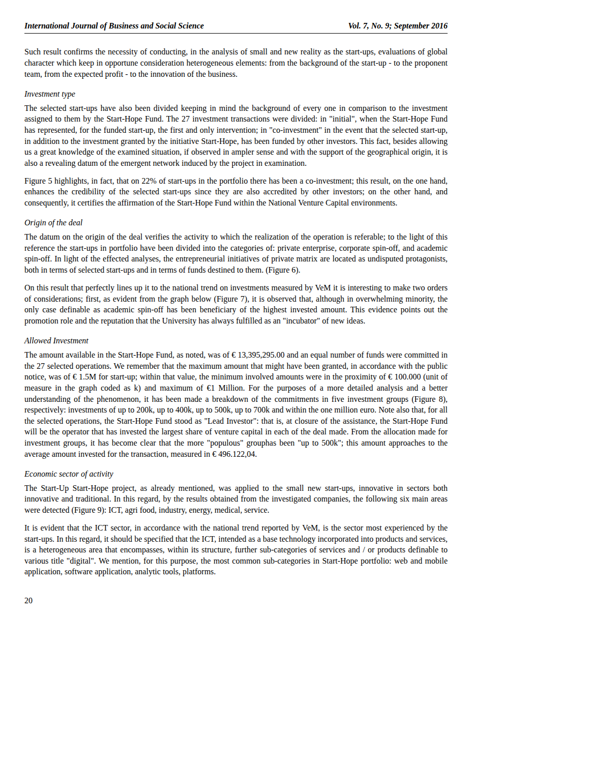International Journal of Business and Social Science Vol. 7, No. 9; September 2016
Such result confirms the necessity of conducting, in the analysis of small and new reality as the start-ups, evaluations of global character which keep in opportune consideration heterogeneous elements: from the background of the start-up - to the proponent team, from the expected profit - to the innovation of the business.
Investment type
The selected start-ups have also been divided keeping in mind the background of every one in comparison to the investment assigned to them by the Start-Hope Fund. The 27 investment transactions were divided: in "initial", when the Start-Hope Fund has represented, for the funded start-up, the first and only intervention; in "co-investment" in the event that the selected start-up, in addition to the investment granted by the initiative Start-Hope, has been funded by other investors. This fact, besides allowing us a great knowledge of the examined situation, if observed in ampler sense and with the support of the geographical origin, it is also a revealing datum of the emergent network induced by the project in examination.
Figure 5 highlights, in fact, that on 22% of start-ups in the portfolio there has been a co-investment; this result, on the one hand, enhances the credibility of the selected start-ups since they are also accredited by other investors; on the other hand, and consequently, it certifies the affirmation of the Start-Hope Fund within the National Venture Capital environments.
Origin of the deal
The datum on the origin of the deal verifies the activity to which the realization of the operation is referable; to the light of this reference the start-ups in portfolio have been divided into the categories of: private enterprise, corporate spin-off, and academic spin-off. In light of the effected analyses, the entrepreneurial initiatives of private matrix are located as undisputed protagonists, both in terms of selected start-ups and in terms of funds destined to them. (Figure 6).
On this result that perfectly lines up it to the national trend on investments measured by VeM it is interesting to make two orders of considerations; first, as evident from the graph below (Figure 7), it is observed that, although in overwhelming minority, the only case definable as academic spin-off has been beneficiary of the highest invested amount. This evidence points out the promotion role and the reputation that the University has always fulfilled as an "incubator" of new ideas.
Allowed Investment
The amount available in the Start-Hope Fund, as noted, was of € 13,395,295.00 and an equal number of funds were committed in the 27 selected operations. We remember that the maximum amount that might have been granted, in accordance with the public notice, was of € 1.5M for start-up; within that value, the minimum involved amounts were in the proximity of € 100.000 (unit of measure in the graph coded as k) and maximum of €1 Million. For the purposes of a more detailed analysis and a better understanding of the phenomenon, it has been made a breakdown of the commitments in five investment groups (Figure 8), respectively: investments of up to 200k, up to 400k, up to 500k, up to 700k and within the one million euro. Note also that, for all the selected operations, the Start-Hope Fund stood as "Lead Investor": that is, at closure of the assistance, the Start-Hope Fund will be the operator that has invested the largest share of venture capital in each of the deal made. From the allocation made for investment groups, it has become clear that the more "populous" grouphas been "up to 500k"; this amount approaches to the average amount invested for the transaction, measured in € 496.122,04.
Economic sector of activity
The Start-Up Start-Hope project, as already mentioned, was applied to the small new start-ups, innovative in sectors both innovative and traditional. In this regard, by the results obtained from the investigated companies, the following six main areas were detected (Figure 9): ICT, agri food, industry, energy, medical, service.
It is evident that the ICT sector, in accordance with the national trend reported by VeM, is the sector most experienced by the start-ups. In this regard, it should be specified that the ICT, intended as a base technology incorporated into products and services, is a heterogeneous area that encompasses, within its structure, further sub-categories of services and / or products definable to various title "digital". We mention, for this purpose, the most common sub-categories in Start-Hope portfolio: web and mobile application, software application, analytic tools, platforms.
20